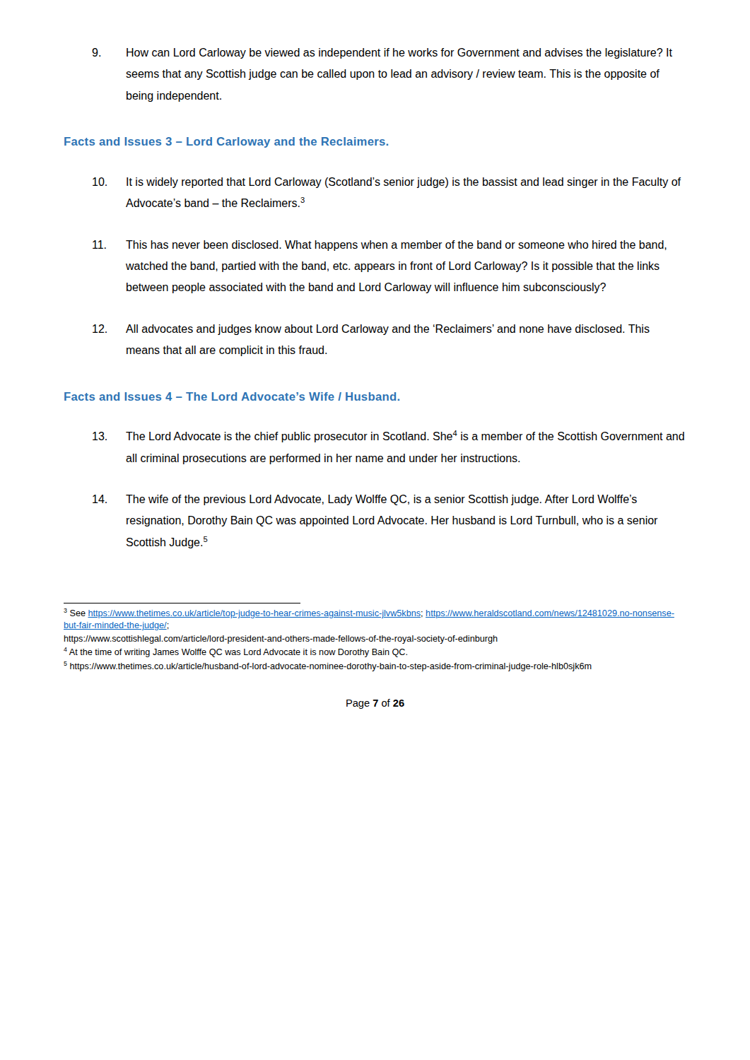How can Lord Carloway be viewed as independent if he works for Government and advises the legislature? It seems that any Scottish judge can be called upon to lead an advisory / review team. This is the opposite of being independent.
Facts and Issues 3 – Lord Carloway and the Reclaimers.
It is widely reported that Lord Carloway (Scotland’s senior judge) is the bassist and lead singer in the Faculty of Advocate’s band – the Reclaimers.3
This has never been disclosed. What happens when a member of the band or someone who hired the band, watched the band, partied with the band, etc. appears in front of Lord Carloway? Is it possible that the links between people associated with the band and Lord Carloway will influence him subconsciously?
All advocates and judges know about Lord Carloway and the ‘Reclaimers’ and none have disclosed. This means that all are complicit in this fraud.
Facts and Issues 4 – The Lord Advocate’s Wife / Husband.
The Lord Advocate is the chief public prosecutor in Scotland. She4 is a member of the Scottish Government and all criminal prosecutions are performed in her name and under her instructions.
The wife of the previous Lord Advocate, Lady Wolffe QC, is a senior Scottish judge. After Lord Wolffe’s resignation, Dorothy Bain QC was appointed Lord Advocate. Her husband is Lord Turnbull, who is a senior Scottish Judge.5
3 See https://www.thetimes.co.uk/article/top-judge-to-hear-crimes-against-music-jlvw5kbns; https://www.heraldscotland.com/news/12481029.no-nonsense-but-fair-minded-the-judge/;
https://www.scottishlegal.com/article/lord-president-and-others-made-fellows-of-the-royal-society-of-edinburgh
4 At the time of writing James Wolffe QC was Lord Advocate it is now Dorothy Bain QC.
5 https://www.thetimes.co.uk/article/husband-of-lord-advocate-nominee-dorothy-bain-to-step-aside-from-criminal-judge-role-hlb0sjk6m
Page 7 of 26